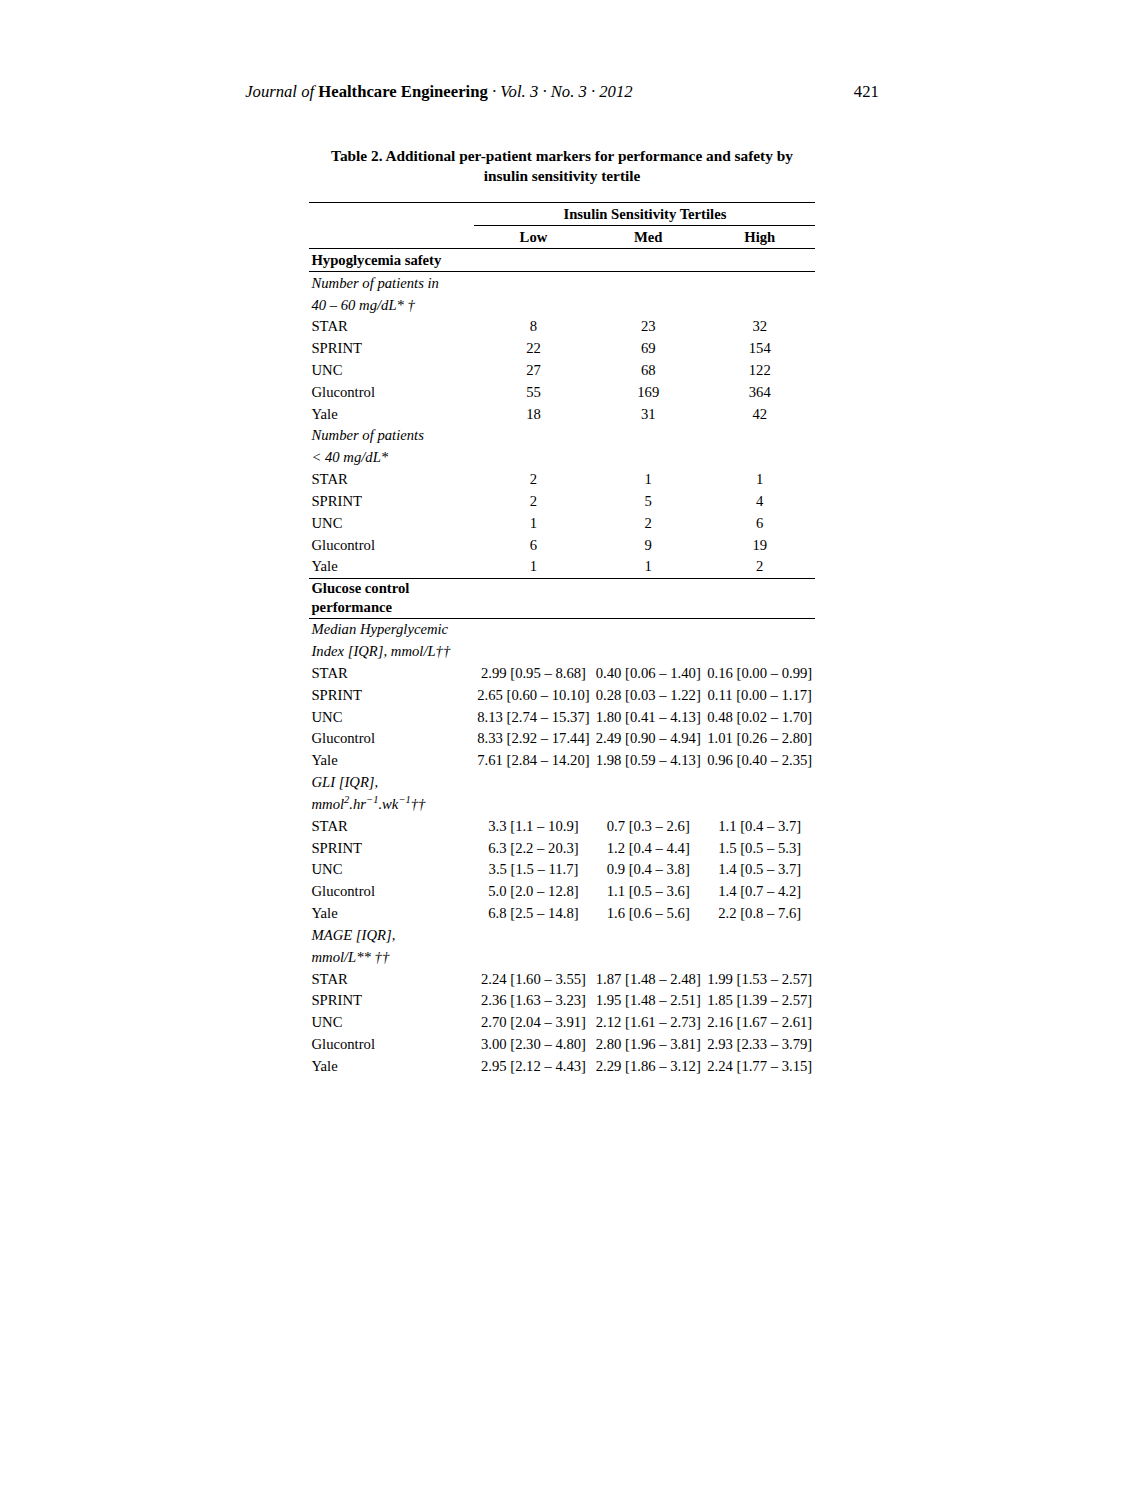Journal of Healthcare Engineering · Vol. 3 · No. 3 · 2012
421
Table 2. Additional per-patient markers for performance and safety by insulin sensitivity tertile
| | Insulin Sensitivity Tertiles |
| | Low | Med | High |
| Hypoglycemia safety | | | |
| Number of patients in | | | |
| 40 – 60 mg/dL* † | | | |
| STAR | 8 | 23 | 32 |
| SPRINT | 22 | 69 | 154 |
| UNC | 27 | 68 | 122 |
| Glucontrol | 55 | 169 | 364 |
| Yale | 18 | 31 | 42 |
| Number of patients | | | |
| < 40 mg/dL* | | | |
| STAR | 2 | 1 | 1 |
| SPRINT | 2 | 5 | 4 |
| UNC | 1 | 2 | 6 |
| Glucontrol | 6 | 9 | 19 |
| Yale | 1 | 1 | 2 |
| Glucose control | | | |
| performance | | | |
| Median Hyperglycemic | | | |
| Index [IQR], mmol/L†† | | | |
| STAR | 2.99 [0.95 – 8.68] | 0.40 [0.06 – 1.40] | 0.16 [0.00 – 0.99] |
| SPRINT | 2.65 [0.60 – 10.10] | 0.28 [0.03 – 1.22] | 0.11 [0.00 – 1.17] |
| UNC | 8.13 [2.74 – 15.37] | 1.80 [0.41 – 4.13] | 0.48 [0.02 – 1.70] |
| Glucontrol | 8.33 [2.92 – 17.44] | 2.49 [0.90 – 4.94] | 1.01 [0.26 – 2.80] |
| Yale | 7.61 [2.84 – 14.20] | 1.98 [0.59 – 4.13] | 0.96 [0.40 – 2.35] |
| GLI [IQR], | | | |
| mmol 2 .hr −1 .wk −1 †† | | | |
| STAR | 3.3 [1.1 – 10.9] | 0.7 [0.3 – 2.6] | 1.1 [0.4 – 3.7] |
| SPRINT | 6.3 [2.2 – 20.3] | 1.2 [0.4 – 4.4] | 1.5 [0.5 – 5.3] |
| UNC | 3.5 [1.5 – 11.7] | 0.9 [0.4 – 3.8] | 1.4 [0.5 – 3.7] |
| Glucontrol | 5.0 [2.0 – 12.8] | 1.1 [0.5 – 3.6] | 1.4 [0.7 – 4.2] |
| Yale | 6.8 [2.5 – 14.8] | 1.6 [0.6 – 5.6] | 2.2 [0.8 – 7.6] |
| MAGE [IQR], | | | |
| mmol/L** †† | | | |
| STAR | 2.24 [1.60 – 3.55] | 1.87 [1.48 – 2.48] | 1.99 [1.53 – 2.57] |
| SPRINT | 2.36 [1.63 – 3.23] | 1.95 [1.48 – 2.51] | 1.85 [1.39 – 2.57] |
| UNC | 2.70 [2.04 – 3.91] | 2.12 [1.61 – 2.73] | 2.16 [1.67 – 2.61] |
| Glucontrol | 3.00 [2.30 – 4.80] | 2.80 [1.96 – 3.81] | 2.93 [2.33 – 3.79] |
| Yale | 2.95 [2.12 – 4.43] | 2.29 [1.86 – 3.12] | 2.24 [1.77 – 3.15] |